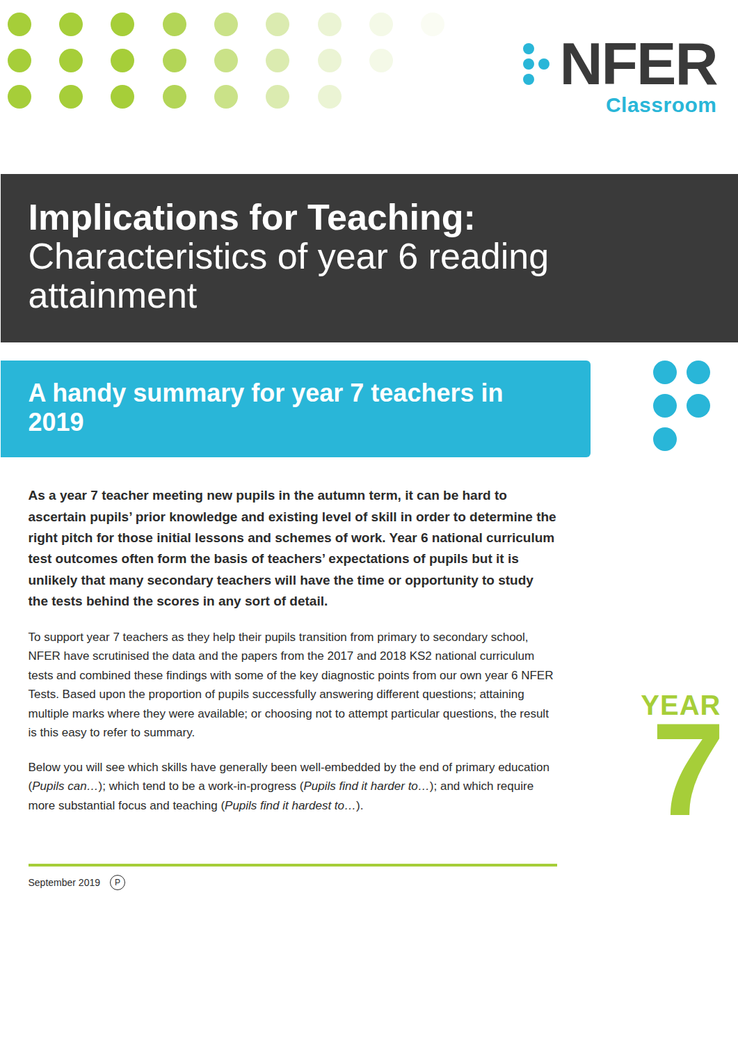NFER
Classroom
Implications for Teaching: Characteristics of year 6 reading attainment
A handy summary for year 7 teachers in 2019
As a year 7 teacher meeting new pupils in the autumn term, it can be hard to ascertain pupils’ prior knowledge and existing level of skill in order to determine the right pitch for those initial lessons and schemes of work. Year 6 national curriculum test outcomes often form the basis of teachers’ expectations of pupils but it is unlikely that many secondary teachers will have the time or opportunity to study the tests behind the scores in any sort of detail.
To support year 7 teachers as they help their pupils transition from primary to secondary school, NFER have scrutinised the data and the papers from the 2017 and 2018 KS2 national curriculum tests and combined these findings with some of the key diagnostic points from our own year 6 NFER Tests. Based upon the proportion of pupils successfully answering different questions; attaining multiple marks where they were available; or choosing not to attempt particular questions, the result is this easy to refer to summary.
Below you will see which skills have generally been well-embedded by the end of primary education (Pupils can…); which tend to be a work-in-progress (Pupils find it harder to…); and which require more substantial focus and teaching (Pupils find it hardest to…).
YEAR
7
September 2019 P